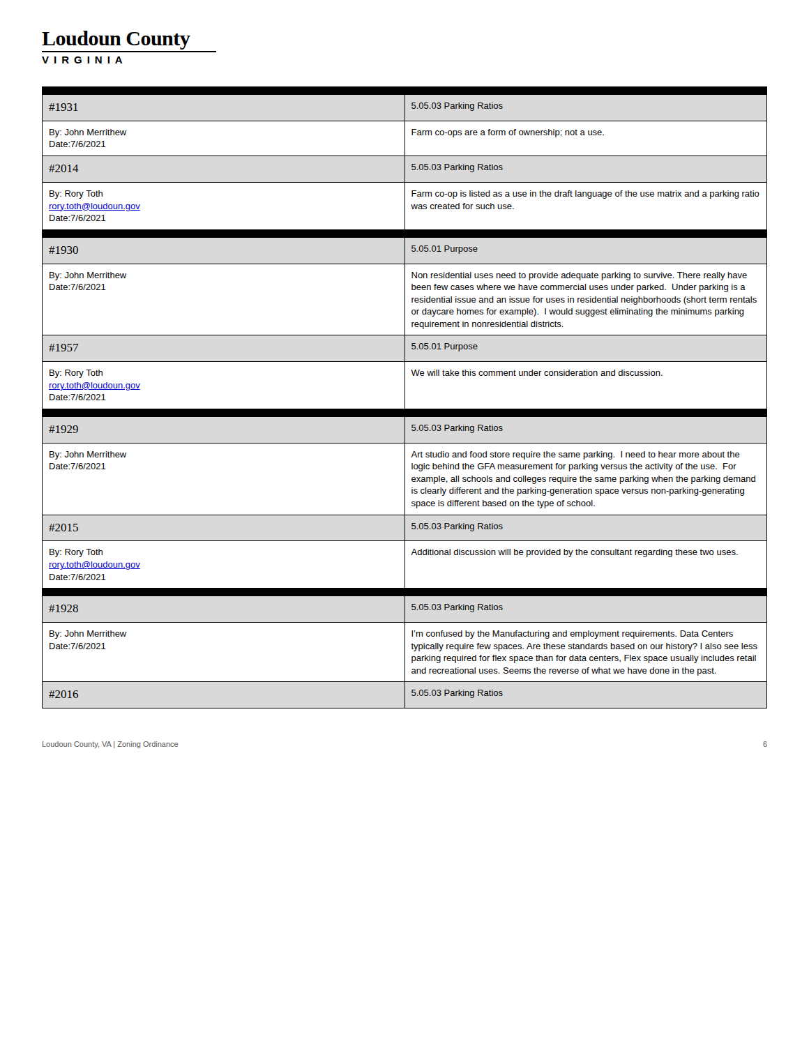Loudoun County
VIRGINIA
| #1931 | 5.05.03 Parking Ratios |
| By: John Merrithew Date:7/6/2021 | Farm co-ops are a form of ownership; not a use. |
| #2014 | 5.05.03 Parking Ratios |
| By: Rory Toth rory.toth@loudoun.gov Date:7/6/2021 | Farm co-op is listed as a use in the draft language of the use matrix and a parking ratio was created for such use. |
| #1930 | 5.05.01 Purpose |
| By: John Merrithew Date:7/6/2021 | Non residential uses need to provide adequate parking to survive. There really have been few cases where we have commercial uses under parked. Under parking is a residential issue and an issue for uses in residential neighborhoods (short term rentals or daycare homes for example). I would suggest eliminating the minimums parking requirement in nonresidential districts. |
| #1957 | 5.05.01 Purpose |
| By: Rory Toth rory.toth@loudoun.gov Date:7/6/2021 | We will take this comment under consideration and discussion. |
| #1929 | 5.05.03 Parking Ratios |
| By: John Merrithew Date:7/6/2021 | Art studio and food store require the same parking. I need to hear more about the logic behind the GFA measurement for parking versus the activity of the use. For example, all schools and colleges require the same parking when the parking demand is clearly different and the parking-generation space versus non-parking-generating space is different based on the type of school. |
| #2015 | 5.05.03 Parking Ratios |
| By: Rory Toth rory.toth@loudoun.gov Date:7/6/2021 | Additional discussion will be provided by the consultant regarding these two uses. |
| #1928 | 5.05.03 Parking Ratios |
| By: John Merrithew Date:7/6/2021 | I’m confused by the Manufacturing and employment requirements. Data Centers typically require few spaces. Are these standards based on our history? I also see less parking required for flex space than for data centers, Flex space usually includes retail and recreational uses. Seems the reverse of what we have done in the past. |
| #2016 | 5.05.03 Parking Ratios |
Loudoun County, VA | Zoning Ordinance
6